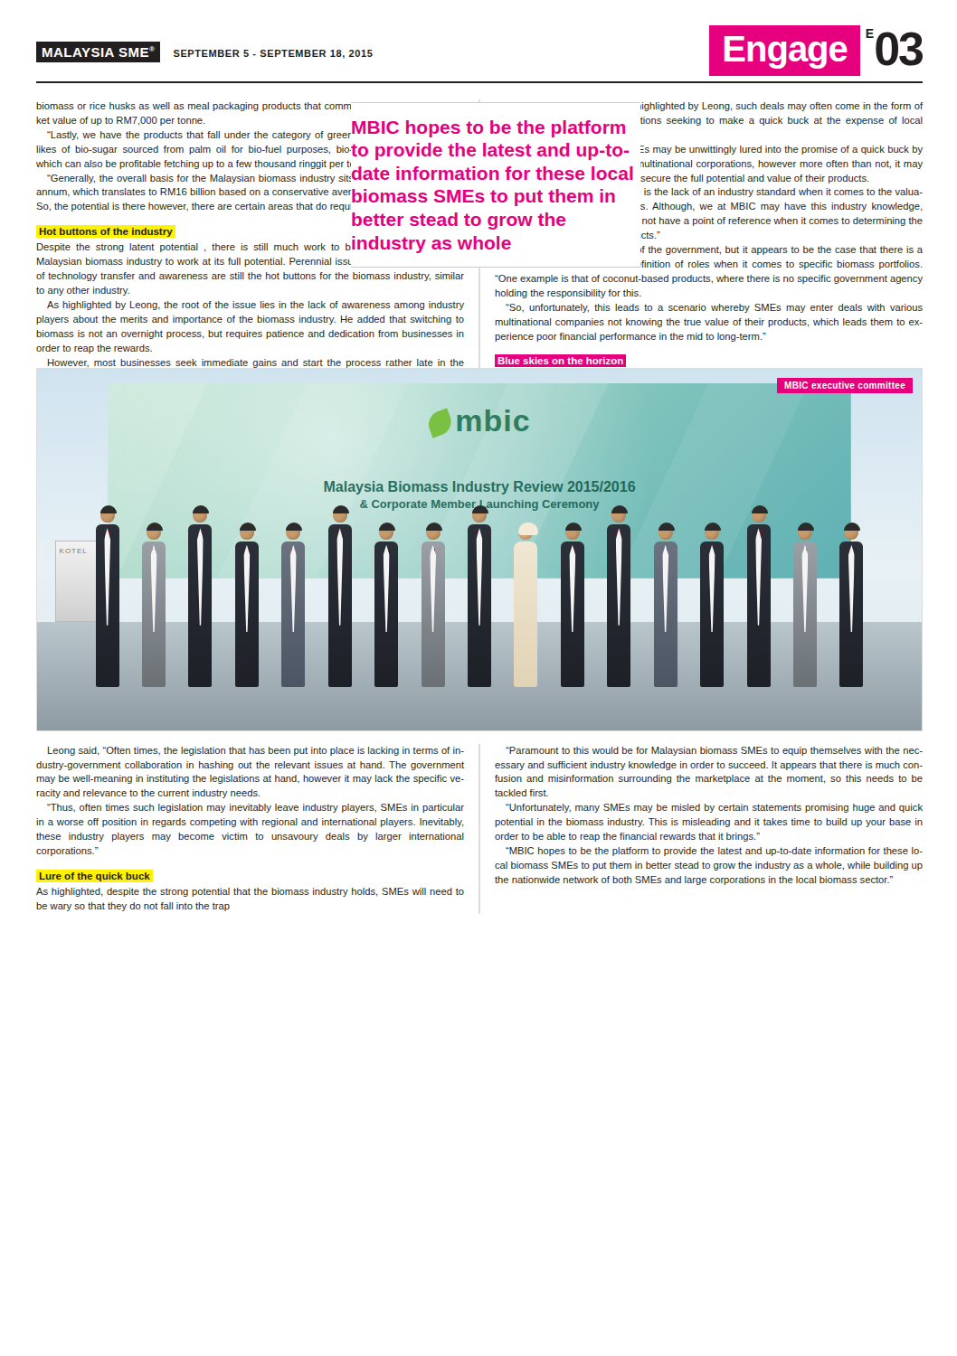MALAYSIA SME®
September 5 - September 18, 2015
Engage
E 03
biomass or rice husks as well as meal packaging products that commands an impressive market value of up to RM7,000 per tonne.
“Lastly, we have the products that fall under the category of green chemicals including the likes of bio-sugar sourced from palm oil for bio-fuel purposes, bio-ethanol and bio-plastics which can also be profitable fetching up to a few thousand ringgit per tonne in the marketplace.
“Generally, the overall basis for the Malaysian biomass industry sits at 80 million tonnes per annum, which translates to RM16 billion based on a conservative average of RM200 per tonne. So, the potential is there however, there are certain areas that do require some further work.”
Hot buttons of the industry
Despite the strong latent potential , there is still much work to be done in order for the Malaysian biomass industry to work at its full potential. Perennial issues such as funding, lack of technology transfer and awareness are still the hot buttons for the biomass industry, similar to any other industry.
As highlighted by Leong, the root of the issue lies in the lack of awareness among industry players about the merits and importance of the biomass industry. He added that switching to biomass is not an overnight process, but requires patience and dedication from businesses in order to reap the rewards.
However, most businesses seek immediate gains and start the process rather late in the game, leaving them unable to reap the rewards that it brings. So this is the core of the issue, however once businesses have jumped on the bandwagon, they find that the cost and intricacy of the technology required is beyond their means and capabilities, both of finance and technical expertise.
This leaves them in a tough spot as they would subsequently require huge amounts of funding to be able to get on board with these biomass technologies for which the infrastructure and availability is lacking. This then brings the issue to the most pressing source which is the lack of legislation surrounding the financing and proper funding of the biomass industry.
of making unsavoury deals. As highlighted by Leong, such deals may often come in the form of multinational or foreign corporations seeking to make a quick buck at the expense of local Malaysian SMEs.
Leong said, “Often times, SMEs may be unwittingly lured into the promise of a quick buck by seemingly lucrative deals from multinational corporations, however more often than not, it may result in SMEs not being able to secure the full potential and value of their products.
“The direct cause of this issue is the lack of an industry standard when it comes to the valuation and prices of their products. Although, we at MBIC may have this industry knowledge, many individual SME players do not have a point of reference when it comes to determining the right market value for their products.”
This should be the mandate of the government, but it appears to be the case that there is a lack of consensus and clear definition of roles when it comes to specific biomass portfolios. “One example is that of coconut-based products, where there is no specific government agency holding the responsibility for this.
“So, unfortunately, this leads to a scenario whereby SMEs may enter deals with various multinational companies not knowing the true value of their products, which leads them to experience poor financial performance in the mid to long-term.”
Blue skies on the horizon
However, this is not meant to paint a doom and gloom picture for SMEs. On the contrary, there is huge potential at hand. Indeed, MBIC is confident of the huge growth potential for the industry in the coming years.
Touching on this, Leong said, “The potential for the biomass industry is huge as it spans over many different sectors and industries, including manufacturing, agriculture, retail and defence too. However, in order to achieve this potential, the various seeding issues must first be tackled.
MBIC hopes to be the platform to provide the latest and up-to-date information for these local biomass SMEs to put them in better stead to grow the industry as whole
mbic
Malaysia Biomass Industry Review 2015/2016
& Corporate Member Launching Ceremony
MBIC executive committee
Leong said, “Often times, the legislation that has been put into place is lacking in terms of industry-government collaboration in hashing out the relevant issues at hand. The government may be well-meaning in instituting the legislations at hand, however it may lack the specific veracity and relevance to the current industry needs.
“Thus, often times such legislation may inevitably leave industry players, SMEs in particular in a worse off position in regards competing with regional and international players. Inevitably, these industry players may become victim to unsavoury deals by larger international corporations.”
Lure of the quick buck
As highlighted, despite the strong potential that the biomass industry holds, SMEs will need to be wary so that they do not fall into the trap
“Paramount to this would be for Malaysian biomass SMEs to equip themselves with the necessary and sufficient industry knowledge in order to succeed. It appears that there is much confusion and misinformation surrounding the marketplace at the moment, so this needs to be tackled first.
“Unfortunately, many SMEs may be misled by certain statements promising huge and quick potential in the biomass industry. This is misleading and it takes time to build up your base in order to be able to reap the financial rewards that it brings.”
“MBIC hopes to be the platform to provide the latest and up-to-date information for these local biomass SMEs to put them in better stead to grow the industry as a whole, while building up the nationwide network of both SMEs and large corporations in the local biomass sector.”